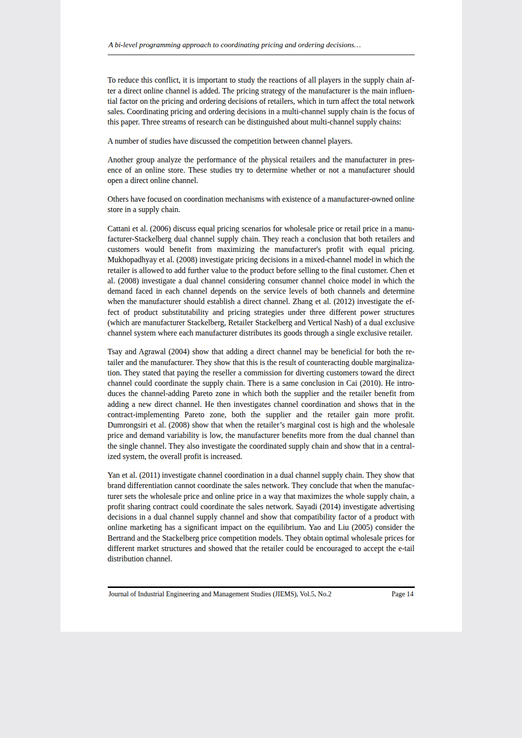A bi-level programming approach to coordinating pricing and ordering decisions…
To reduce this conflict, it is important to study the reactions of all players in the supply chain after a direct online channel is added. The pricing strategy of the manufacturer is the main influential factor on the pricing and ordering decisions of retailers, which in turn affect the total network sales. Coordinating pricing and ordering decisions in a multi-channel supply chain is the focus of this paper. Three streams of research can be distinguished about multi-channel supply chains:
A number of studies have discussed the competition between channel players.
Another group analyze the performance of the physical retailers and the manufacturer in presence of an online store. These studies try to determine whether or not a manufacturer should open a direct online channel.
Others have focused on coordination mechanisms with existence of a manufacturer-owned online store in a supply chain.
Cattani et al. (2006) discuss equal pricing scenarios for wholesale price or retail price in a manufacturer-Stackelberg dual channel supply chain. They reach a conclusion that both retailers and customers would benefit from maximizing the manufacturer's profit with equal pricing. Mukhopadhyay et al. (2008) investigate pricing decisions in a mixed-channel model in which the retailer is allowed to add further value to the product before selling to the final customer. Chen et al. (2008) investigate a dual channel considering consumer channel choice model in which the demand faced in each channel depends on the service levels of both channels and determine when the manufacturer should establish a direct channel. Zhang et al. (2012) investigate the effect of product substitutability and pricing strategies under three different power structures (which are manufacturer Stackelberg, Retailer Stackelberg and Vertical Nash) of a dual exclusive channel system where each manufacturer distributes its goods through a single exclusive retailer.
Tsay and Agrawal (2004) show that adding a direct channel may be beneficial for both the retailer and the manufacturer. They show that this is the result of counteracting double marginalization. They stated that paying the reseller a commission for diverting customers toward the direct channel could coordinate the supply chain. There is a same conclusion in Cai (2010). He introduces the channel-adding Pareto zone in which both the supplier and the retailer benefit from adding a new direct channel. He then investigates channel coordination and shows that in the contract-implementing Pareto zone, both the supplier and the retailer gain more profit. Dumrongsiri et al. (2008) show that when the retailer’s marginal cost is high and the wholesale price and demand variability is low, the manufacturer benefits more from the dual channel than the single channel. They also investigate the coordinated supply chain and show that in a centralized system, the overall profit is increased.
Yan et al. (2011) investigate channel coordination in a dual channel supply chain. They show that brand differentiation cannot coordinate the sales network. They conclude that when the manufacturer sets the wholesale price and online price in a way that maximizes the whole supply chain, a profit sharing contract could coordinate the sales network. Sayadi (2014) investigate advertising decisions in a dual channel supply channel and show that compatibility factor of a product with online marketing has a significant impact on the equilibrium. Yao and Liu (2005) consider the Bertrand and the Stackelberg price competition models. They obtain optimal wholesale prices for different market structures and showed that the retailer could be encouraged to accept the e-tail distribution channel.
Journal of Industrial Engineering and Management Studies (JIEMS), Vol.5, No.2 Page 14